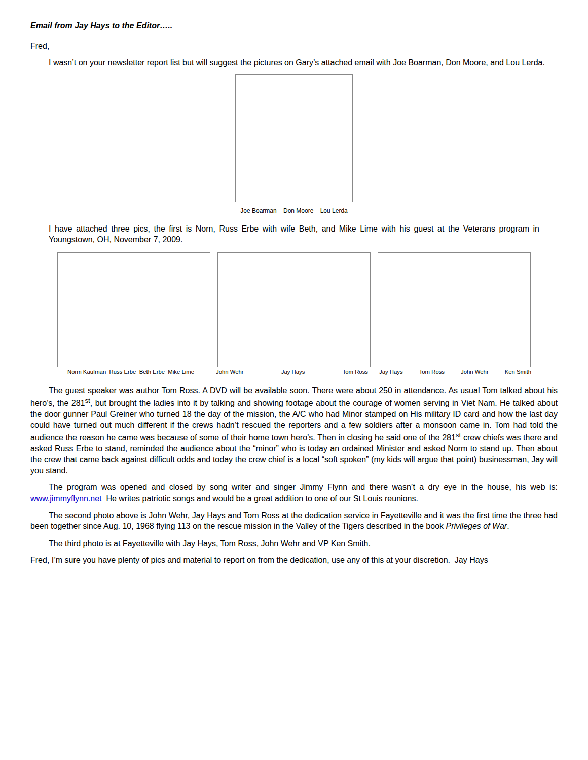Email from Jay Hays to the Editor…..
Fred,
I wasn’t on your newsletter report list but will suggest the pictures on Gary’s attached email with Joe Boarman, Don Moore, and Lou Lerda.
Joe Boarman – Don Moore – Lou Lerda
I have attached three pics, the first is Norn, Russ Erbe with wife Beth, and Mike Lime with his guest at the Veterans program in Youngstown, OH, November 7, 2009.
Norm Kaufman Russ Erbe Beth Erbe Mike Lime
John Wehr Jay Hays Tom Ross
Jay Hays Tom Ross John Wehr Ken Smith
The guest speaker was author Tom Ross. A DVD will be available soon. There were about 250 in attendance. As usual Tom talked about his hero’s, the 281st, but brought the ladies into it by talking and showing footage about the courage of women serving in Viet Nam. He talked about the door gunner Paul Greiner who turned 18 the day of the mission, the A/C who had Minor stamped on His military ID card and how the last day could have turned out much different if the crews hadn’t rescued the reporters and a few soldiers after a monsoon came in. Tom had told the audience the reason he came was because of some of their home town hero’s. Then in closing he said one of the 281st crew chiefs was there and asked Russ Erbe to stand, reminded the audience about the “minor” who is today an ordained Minister and asked Norm to stand up. Then about the crew that came back against difficult odds and today the crew chief is a local “soft spoken” (my kids will argue that point) businessman, Jay will you stand.
The program was opened and closed by song writer and singer Jimmy Flynn and there wasn’t a dry eye in the house, his web is: www.jimmyflynn.net He writes patriotic songs and would be a great addition to one of our St Louis reunions.
The second photo above is John Wehr, Jay Hays and Tom Ross at the dedication service in Fayetteville and it was the first time the three had been together since Aug. 10, 1968 flying 113 on the rescue mission in the Valley of the Tigers described in the book Privileges of War.
The third photo is at Fayetteville with Jay Hays, Tom Ross, John Wehr and VP Ken Smith.
Fred, I’m sure you have plenty of pics and material to report on from the dedication, use any of this at your discretion. Jay Hays